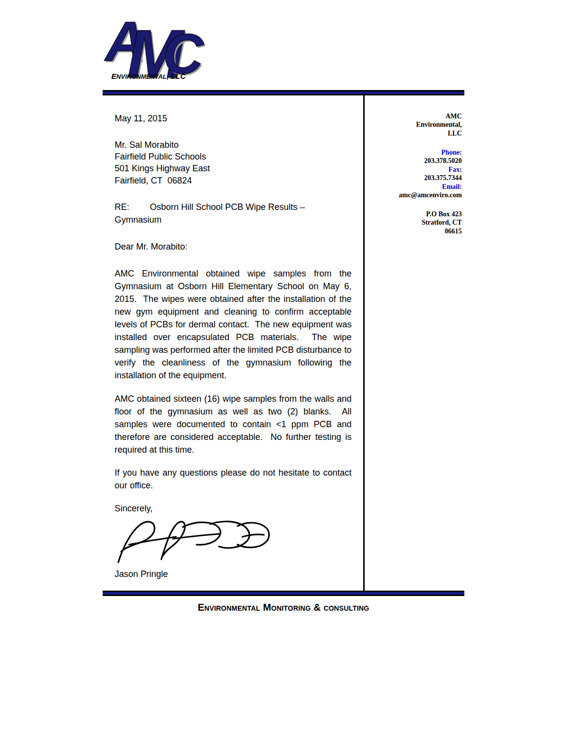A M C
ENVIRONMENTAL, LLC
May 11, 2015
Mr. Sal Morabito
Fairfield Public Schools
501 Kings Highway East
Fairfield, CT 06824
RE: Osborn Hill School PCB Wipe Results – Gymnasium
Dear Mr. Morabito:
AMC Environmental obtained wipe samples from the Gymnasium at Osborn Hill Elementary School on May 6, 2015. The wipes were obtained after the installation of the new gym equipment and cleaning to confirm acceptable levels of PCBs for dermal contact. The new equipment was installed over encapsulated PCB materials. The wipe sampling was performed after the limited PCB disturbance to verify the cleanliness of the gymnasium following the installation of the equipment.
AMC obtained sixteen (16) wipe samples from the walls and floor of the gymnasium as well as two (2) blanks. All samples were documented to contain <1 ppm PCB and therefore are considered acceptable. No further testing is required at this time.
If you have any questions please do not hesitate to contact our office.
Sincerely,
Jason Pringle
AMC
Environmental,
LLC
Phone:
203.378.5020
Fax:
203.375.7344
Email:
amc@amcenviro.com
P.O Box 423
Stratford, CT
06615
Environmental Monitoring & consulting